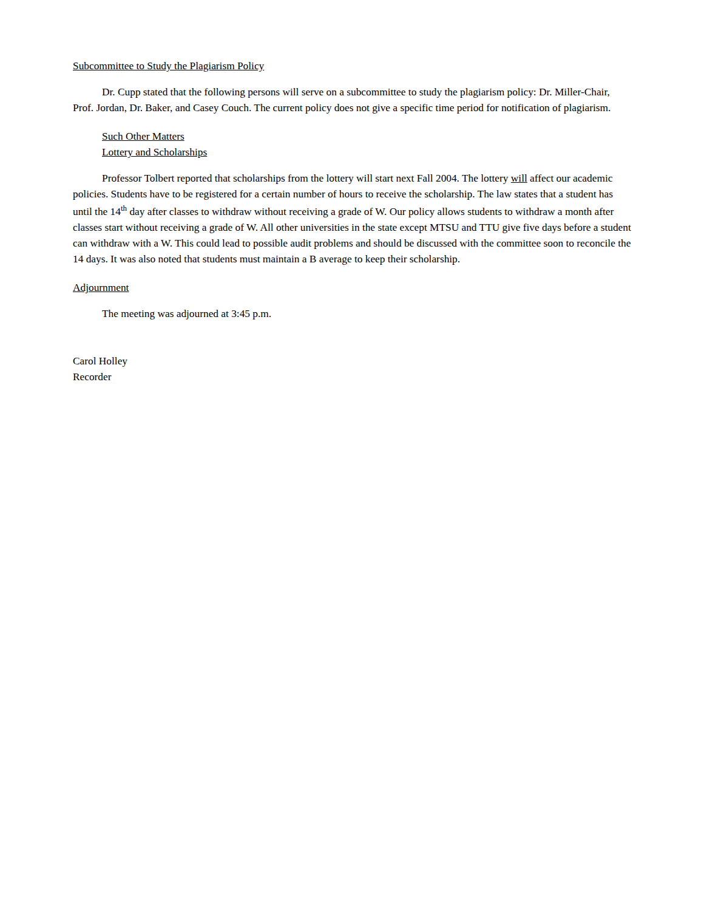Subcommittee to Study the Plagiarism Policy
Dr. Cupp stated that the following persons will serve on a subcommittee to study the plagiarism policy: Dr. Miller-Chair, Prof. Jordan, Dr. Baker, and Casey Couch. The current policy does not give a specific time period for notification of plagiarism.
Such Other Matters
Lottery and Scholarships
Professor Tolbert reported that scholarships from the lottery will start next Fall 2004. The lottery will affect our academic policies. Students have to be registered for a certain number of hours to receive the scholarship. The law states that a student has until the 14th day after classes to withdraw without receiving a grade of W. Our policy allows students to withdraw a month after classes start without receiving a grade of W. All other universities in the state except MTSU and TTU give five days before a student can withdraw with a W. This could lead to possible audit problems and should be discussed with the committee soon to reconcile the 14 days. It was also noted that students must maintain a B average to keep their scholarship.
Adjournment
The meeting was adjourned at 3:45 p.m.
Carol Holley
Recorder